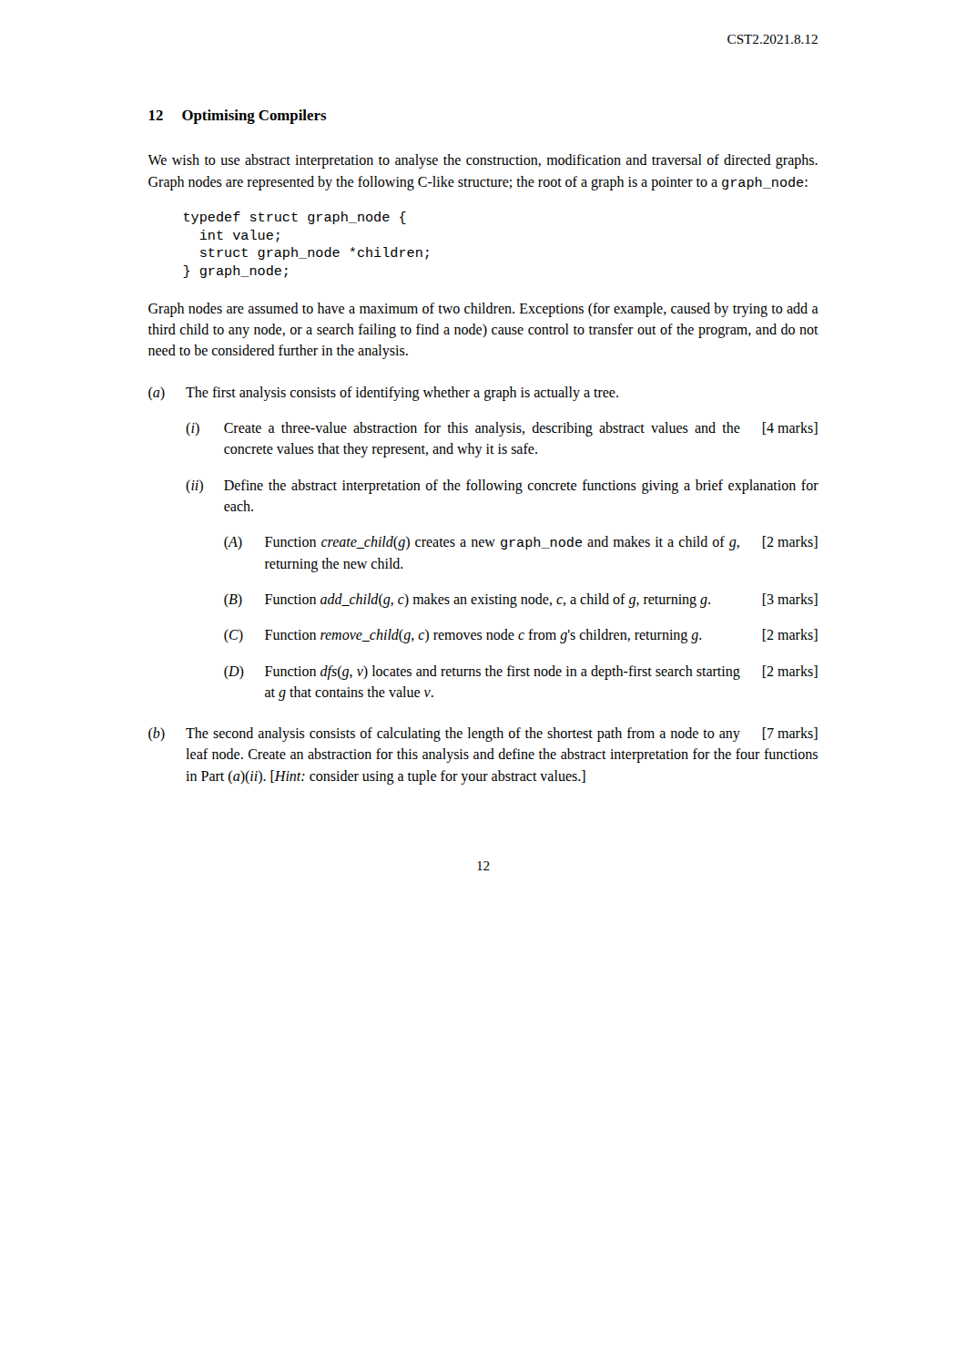CST2.2021.8.12
12 Optimising Compilers
We wish to use abstract interpretation to analyse the construction, modification and traversal of directed graphs. Graph nodes are represented by the following C-like structure; the root of a graph is a pointer to a graph_node:
typedef struct graph_node {
  int value;
  struct graph_node *children;
} graph_node;
Graph nodes are assumed to have a maximum of two children. Exceptions (for example, caused by trying to add a third child to any node, or a search failing to find a node) cause control to transfer out of the program, and do not need to be considered further in the analysis.
(a) The first analysis consists of identifying whether a graph is actually a tree.
(i) [4 marks] Create a three-value abstraction for this analysis, describing abstract values and the concrete values that they represent, and why it is safe.
(ii) Define the abstract interpretation of the following concrete functions giving a brief explanation for each.
(A) [2 marks] Function create_child(g) creates a new graph_node and makes it a child of g, returning the new child.
(B) [3 marks] Function add_child(g, c) makes an existing node, c, a child of g, returning g.
(C) [2 marks] Function remove_child(g, c) removes node c from g's children, returning g.
(D) [2 marks] Function dfs(g, v) locates and returns the first node in a depth-first search starting at g that contains the value v.
(b) [7 marks] The second analysis consists of calculating the length of the shortest path from a node to any leaf node. Create an abstraction for this analysis and define the abstract interpretation for the four functions in Part (a)(ii). [Hint: consider using a tuple for your abstract values.]
12